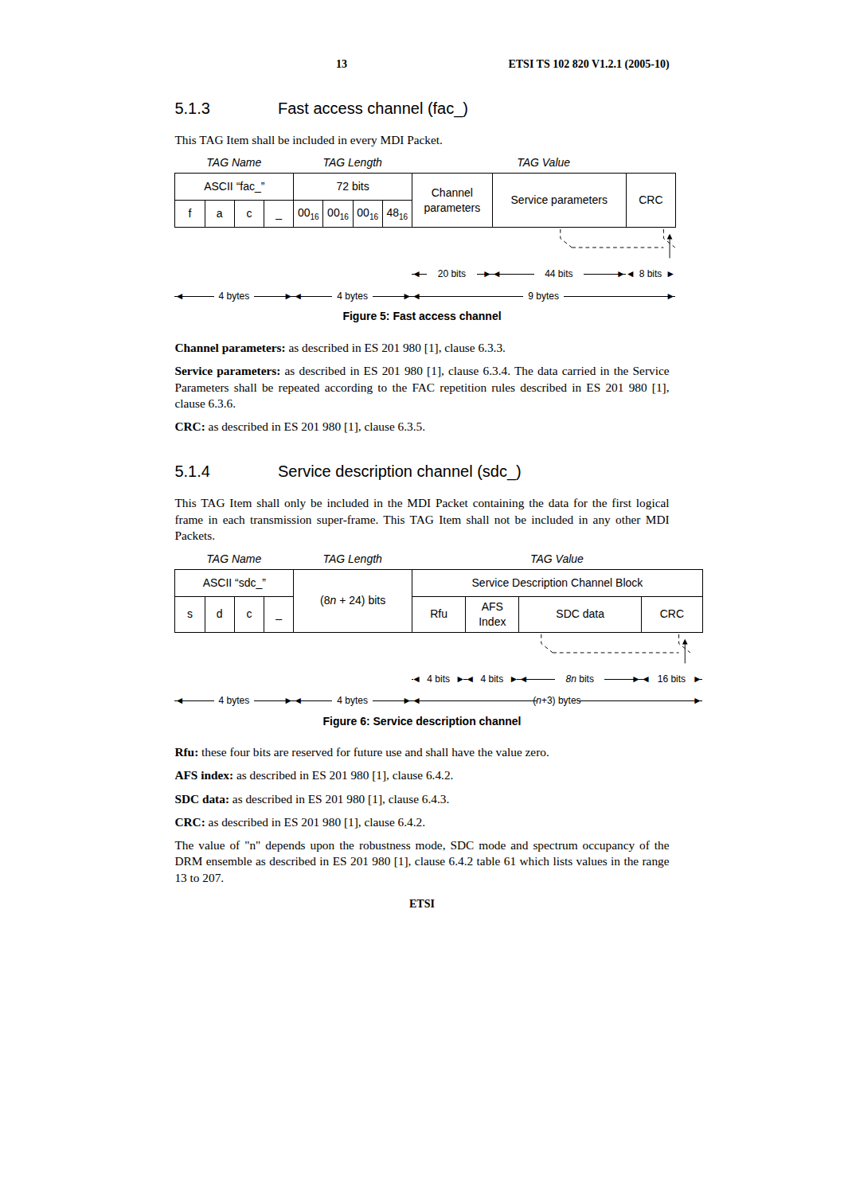13 ETSI TS 102 820 V1.2.1 (2005-10)
5.1.3 Fast access channel (fac_)
This TAG Item shall be included in every MDI Packet.
TAG Name
TAG Length
TAG Value
| ASCII “fac_” | 72 bits | Channel parameters | Service parameters | CRC |
| f | a | c | _ | 00 16 | 00 16 | 00 16 | 48 16 |
◄20 bits►
◄44 bits►
◄8 bits►
◄4 bytes►
◄4 bytes►
◄9 bytes►
Figure 5: Fast access channel
Channel parameters: as described in ES 201 980 [1], clause 6.3.3.
Service parameters: as described in ES 201 980 [1], clause 6.3.4. The data carried in the Service Parameters shall be repeated according to the FAC repetition rules described in ES 201 980 [1], clause 6.3.6.
CRC: as described in ES 201 980 [1], clause 6.3.5.
5.1.4 Service description channel (sdc_)
This TAG Item shall only be included in the MDI Packet containing the data for the first logical frame in each transmission super-frame. This TAG Item shall not be included in any other MDI Packets.
TAG Name
TAG Length
TAG Value
| ASCII “sdc_” | (8 n + 24) bits | Service Description Channel Block |
| s | d | c | _ | Rfu | AFS Index | SDC data | CRC |
◄4 bits►
◄4 bits►
◄8n bits►
◄16 bits►
◄4 bytes►
◄4 bytes►
◄(n+3) bytes►
Figure 6: Service description channel
Rfu: these four bits are reserved for future use and shall have the value zero.
AFS index: as described in ES 201 980 [1], clause 6.4.2.
SDC data: as described in ES 201 980 [1], clause 6.4.3.
CRC: as described in ES 201 980 [1], clause 6.4.2.
The value of "n" depends upon the robustness mode, SDC mode and spectrum occupancy of the DRM ensemble as described in ES 201 980 [1], clause 6.4.2 table 61 which lists values in the range 13 to 207.
ETSI